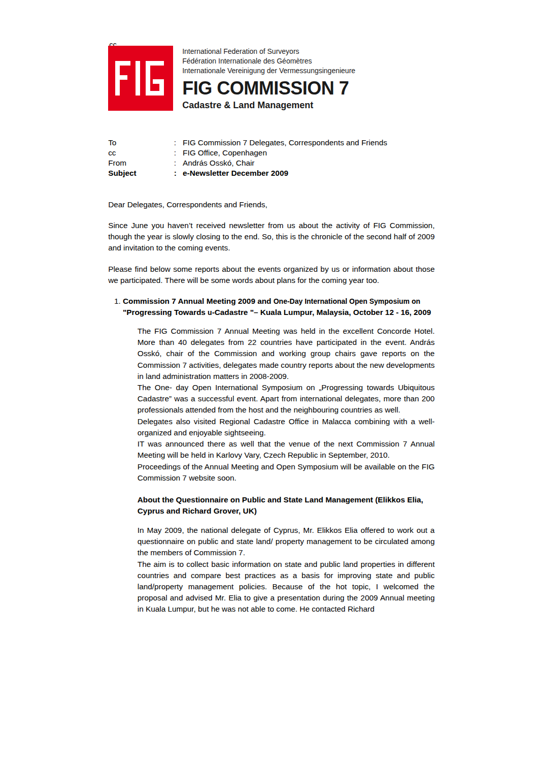cc
International Federation of Surveyors
Fédération Internationale des Géomètres
Internationale Vereinigung der Vermessungsingenieure
FIG COMMISSION 7
Cadastre & Land Management
| To | : | FIG Commission 7 Delegates, Correspondents and Friends |
| cc | : | FIG Office, Copenhagen |
| From | : | András Osskó, Chair |
| Subject | : | e-Newsletter December 2009 |
Dear Delegates, Correspondents and Friends,
Since June you haven’t received newsletter from us about the activity of FIG Commission, though the year is slowly closing to the end. So, this is the chronicle of the second half of 2009 and invitation to the coming events.
Please find below some reports about the events organized by us or information about those we participated. There will be some words about plans for the coming year too.
Commission 7 Annual Meeting 2009 and One-Day International Open Symposium on "Progressing Towards u-Cadastre "– Kuala Lumpur, Malaysia, October 12 - 16, 2009
The FIG Commission 7 Annual Meeting was held in the excellent Concorde Hotel. More than 40 delegates from 22 countries have participated in the event. András Osskó, chair of the Commission and working group chairs gave reports on the Commission 7 activities, delegates made country reports about the new developments in land administration matters in 2008-2009.
The One- day Open International Symposium on „Progressing towards Ubiquitous Cadastre” was a successful event. Apart from international delegates, more than 200 professionals attended from the host and the neighbouring countries as well.
Delegates also visited Regional Cadastre Office in Malacca combining with a well-organized and enjoyable sightseeing.
IT was announced there as well that the venue of the next Commission 7 Annual Meeting will be held in Karlovy Vary, Czech Republic in September, 2010.
Proceedings of the Annual Meeting and Open Symposium will be available on the FIG Commission 7 website soon.
About the Questionnaire on Public and State Land Management (Elikkos Elia, Cyprus and Richard Grover, UK)
In May 2009, the national delegate of Cyprus, Mr. Elikkos Elia offered to work out a questionnaire on public and state land/ property management to be circulated among the members of Commission 7.
The aim is to collect basic information on state and public land properties in different countries and compare best practices as a basis for improving state and public land/property management policies. Because of the hot topic, I welcomed the proposal and advised Mr. Elia to give a presentation during the 2009 Annual meeting in Kuala Lumpur, but he was not able to come. He contacted Richard